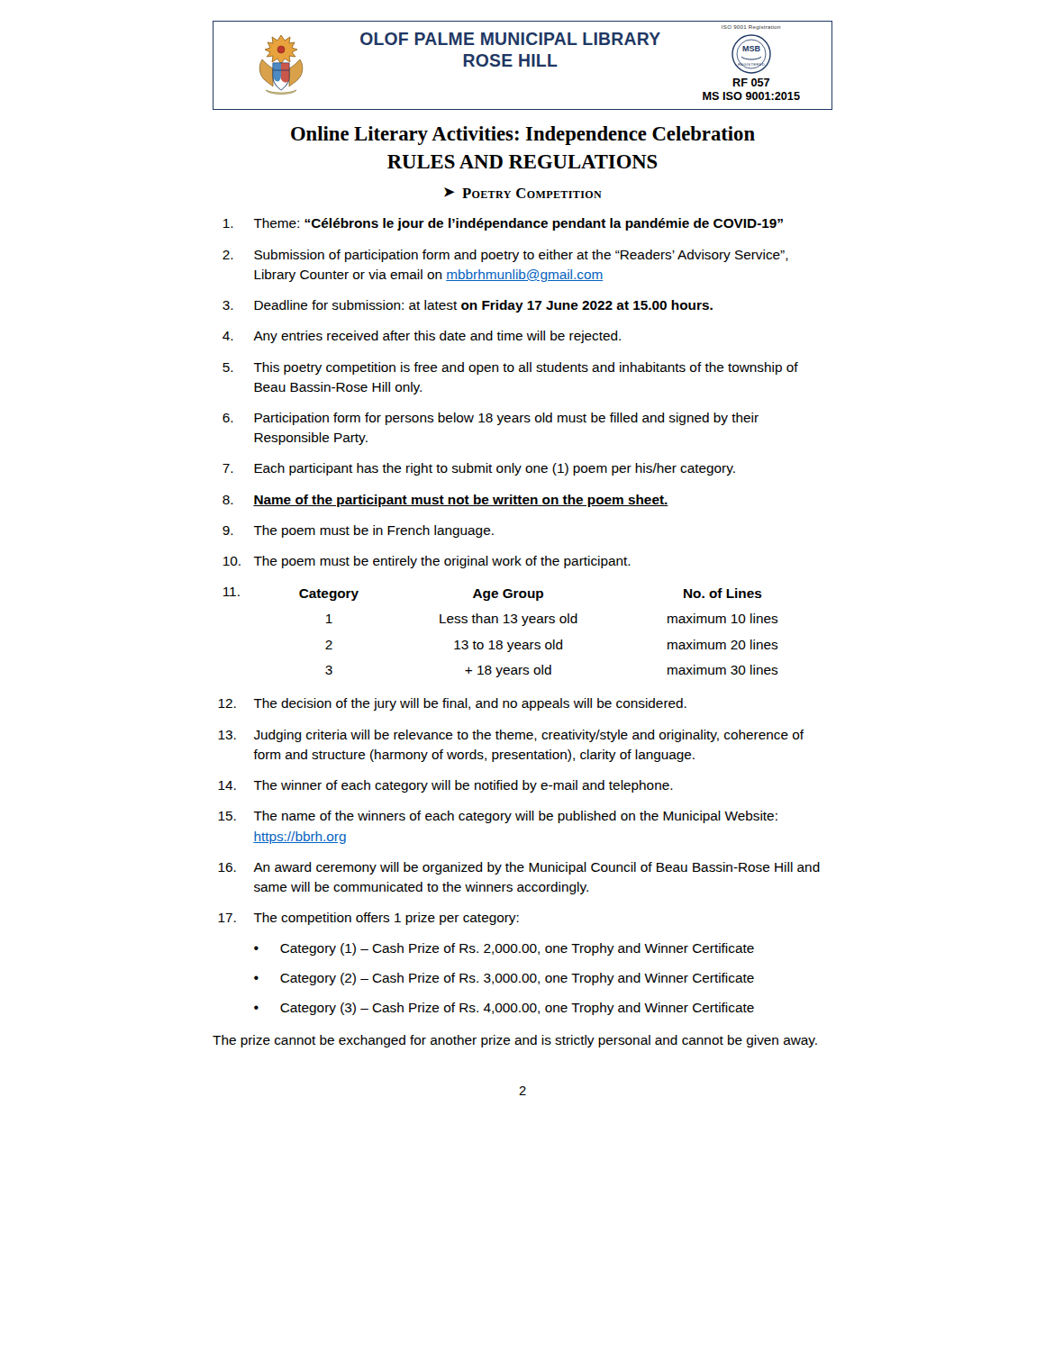OLOF PALME MUNICIPAL LIBRARY
ROSE HILL
ISO 9001 Registration
MSB REGISTERED
RF 057
MS ISO 9001:2015
Online Literary Activities: Independence Celebration
RULES AND REGULATIONS
➤Poetry Competition
Theme: “Célébrons le jour de l’indépendance pendant la pandémie de COVID-19”
Submission of participation form and poetry to either at the “Readers’ Advisory Service”, Library Counter or via email on mbbrhmunlib@gmail.com
Deadline for submission: at latest on Friday 17 June 2022 at 15.00 hours.
Any entries received after this date and time will be rejected.
This poetry competition is free and open to all students and inhabitants of the township of Beau Bassin-Rose Hill only.
Participation form for persons below 18 years old must be filled and signed by their Responsible Party.
Each participant has the right to submit only one (1) poem per his/her category.
Name of the participant must not be written on the poem sheet.
The poem must be in French language.
The poem must be entirely the original work of the participant.
| Category | Age Group | No. of Lines |
| --- | --- | --- |
| 1 | Less than 13 years old | maximum 10 lines |
| 2 | 13 to 18 years old | maximum 20 lines |
| 3 | + 18 years old | maximum 30 lines |
The decision of the jury will be final, and no appeals will be considered.
Judging criteria will be relevance to the theme, creativity/style and originality, coherence of form and structure (harmony of words, presentation), clarity of language.
The winner of each category will be notified by e-mail and telephone.
The name of the winners of each category will be published on the Municipal Website: https://bbrh.org
An award ceremony will be organized by the Municipal Council of Beau Bassin-Rose Hill and same will be communicated to the winners accordingly.
The competition offers 1 prize per category:
Category (1) – Cash Prize of Rs. 2,000.00, one Trophy and Winner Certificate
Category (2) – Cash Prize of Rs. 3,000.00, one Trophy and Winner Certificate
Category (3) – Cash Prize of Rs. 4,000.00, one Trophy and Winner Certificate
The prize cannot be exchanged for another prize and is strictly personal and cannot be given away.
2